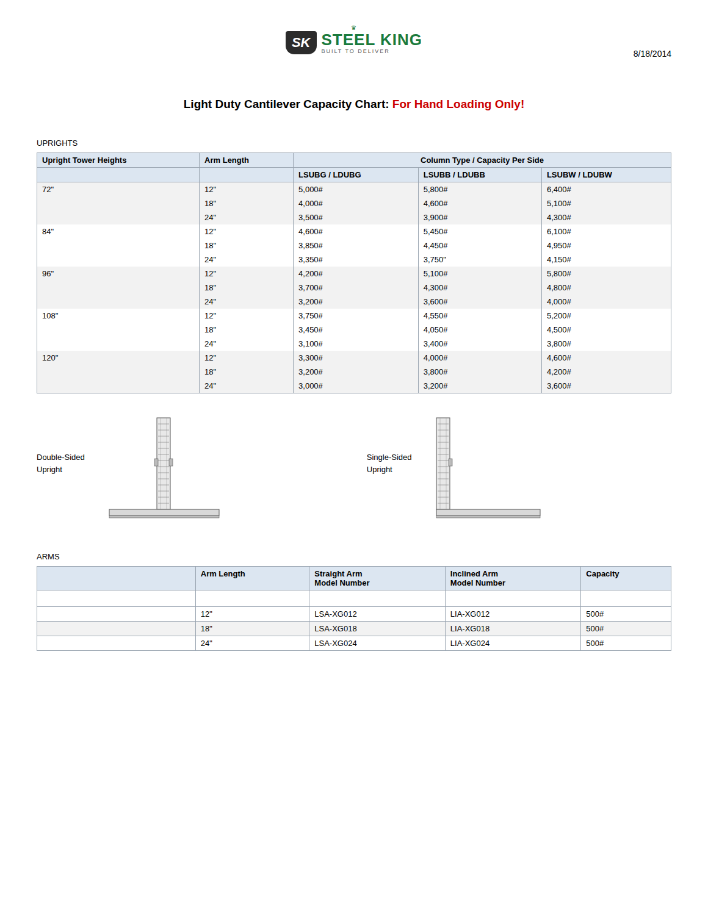♛
SK
STEEL KING
BUILT TO DELIVER
8/18/2014
Light Duty Cantilever Capacity Chart: For Hand Loading Only!
UPRIGHTS
| Upright Tower Heights | Arm Length | Column Type / Capacity Per Side |
| --- | --- | --- |
| | | LSUBG / LDUBG | LSUBB / LDUBB | LSUBW / LDUBW |
| 72" | 12" | 5,000# | 5,800# | 6,400# |
| | 18" | 4,000# | 4,600# | 5,100# |
| | 24" | 3,500# | 3,900# | 4,300# |
| 84" | 12" | 4,600# | 5,450# | 6,100# |
| | 18" | 3,850# | 4,450# | 4,950# |
| | 24" | 3,350# | 3,750" | 4,150# |
| 96" | 12" | 4,200# | 5,100# | 5,800# |
| | 18" | 3,700# | 4,300# | 4,800# |
| | 24" | 3,200# | 3,600# | 4,000# |
| 108" | 12" | 3,750# | 4,550# | 5,200# |
| | 18" | 3,450# | 4,050# | 4,500# |
| | 24" | 3,100# | 3,400# | 3,800# |
| 120" | 12" | 3,300# | 4,000# | 4,600# |
| | 18" | 3,200# | 3,800# | 4,200# |
| | 24" | 3,000# | 3,200# | 3,600# |
Double-Sided
Upright
Single-Sided
Upright
ARMS
| | Arm Length | Straight Arm Model Number | Inclined Arm Model Number | Capacity |
| --- | --- | --- | --- | --- |
| | 12" | LSA-XG012 | LIA-XG012 | 500# |
| | 18" | LSA-XG018 | LIA-XG018 | 500# |
| | 24" | LSA-XG024 | LIA-XG024 | 500# |